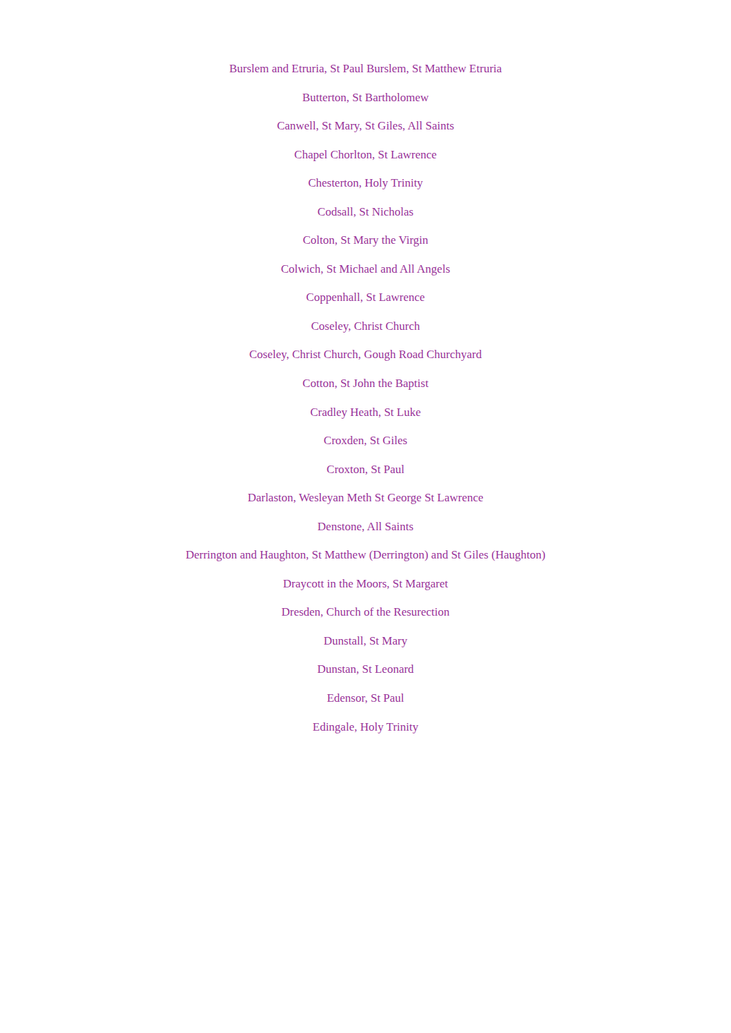Burslem and Etruria, St Paul Burslem, St Matthew Etruria
Butterton, St Bartholomew
Canwell, St Mary, St Giles, All Saints
Chapel Chorlton, St Lawrence
Chesterton, Holy Trinity
Codsall, St Nicholas
Colton, St Mary the Virgin
Colwich, St Michael and All Angels
Coppenhall, St Lawrence
Coseley, Christ Church
Coseley, Christ Church, Gough Road Churchyard
Cotton, St John the Baptist
Cradley Heath, St Luke
Croxden, St Giles
Croxton, St Paul
Darlaston, Wesleyan Meth St George St Lawrence
Denstone, All Saints
Derrington and Haughton, St Matthew (Derrington) and St Giles (Haughton)
Draycott in the Moors, St Margaret
Dresden, Church of the Resurection
Dunstall, St Mary
Dunstan, St Leonard
Edensor, St Paul
Edingale, Holy Trinity